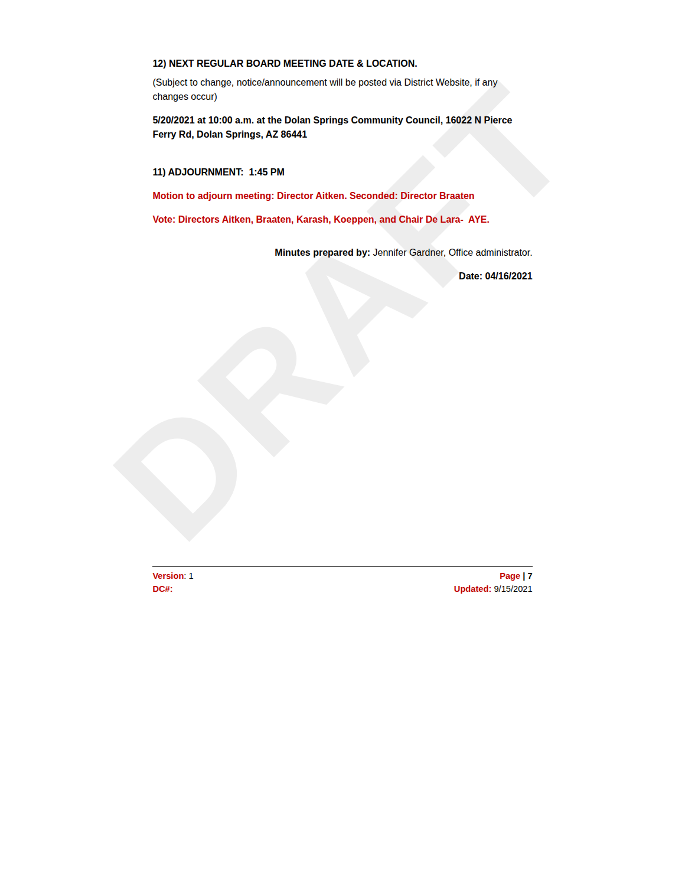DRAFT
12) NEXT REGULAR BOARD MEETING DATE & LOCATION.
(Subject to change, notice/announcement will be posted via District Website, if any changes occur)
5/20/2021 at 10:00 a.m. at the Dolan Springs Community Council, 16022 N Pierce Ferry Rd, Dolan Springs, AZ 86441
11) ADJOURNMENT: 1:45 PM
Motion to adjourn meeting: Director Aitken. Seconded: Director Braaten
Vote: Directors Aitken, Braaten, Karash, Koeppen, and Chair De Lara- AYE.
Minutes prepared by: Jennifer Gardner, Office administrator.
Date: 04/16/2021
Version: 1
Page | 7
DC#:
Updated: 9/15/2021